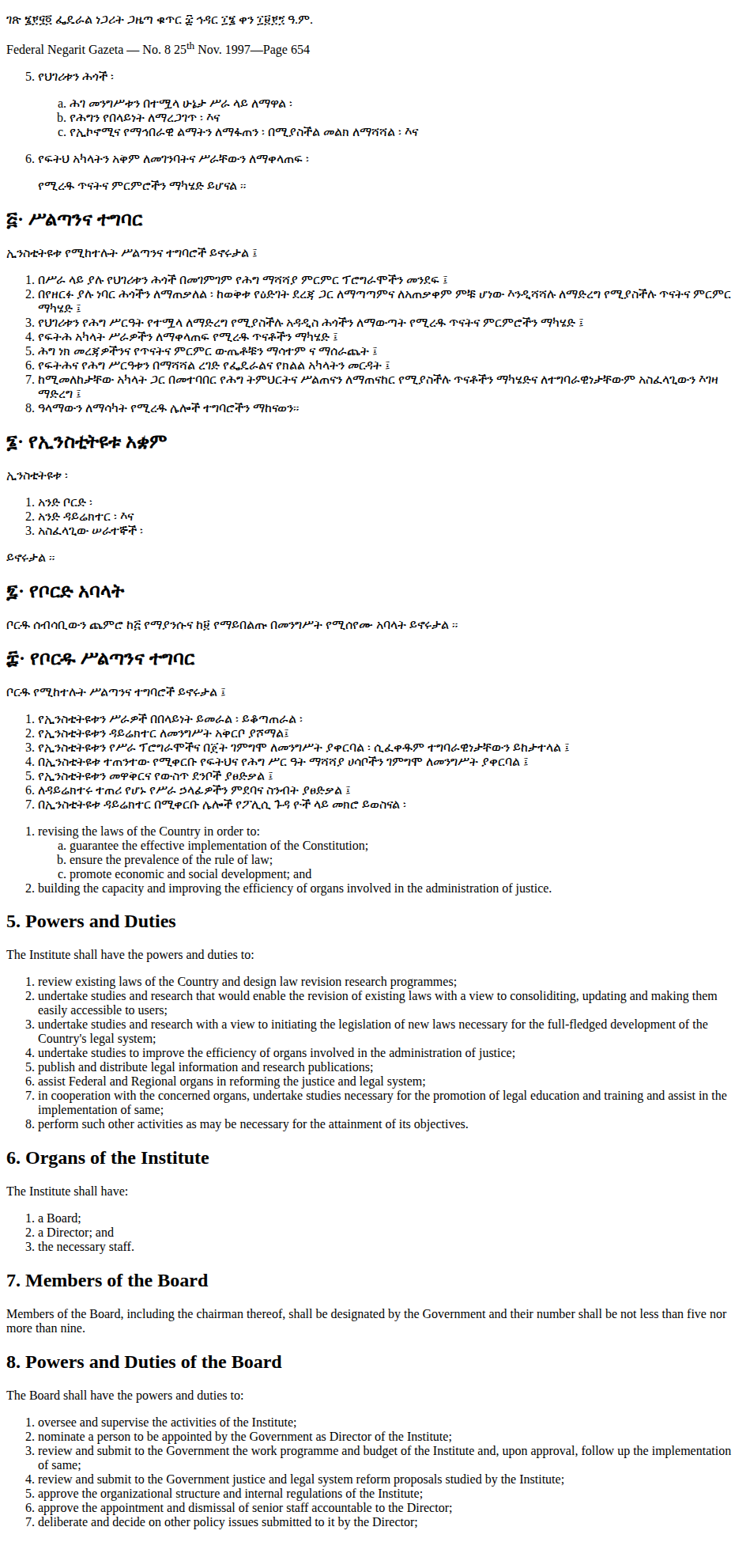ገጽ ፮፻፶፬ ፌዴራል ነጋሪት ጋዜጣ ቁጥር ፰ ኅዳር ፲፮ ቀን ፲፱፻፺ ዓ.ም.
Federal Negarit Gazeta — No. 8 25th Nov. 1997—Page 654
የህገሪቱን ሕጎች ፡
ሕገ መንግሥቱን በተሟላ ሁኔታ ሥራ ላይ ለማዋል ፡
የሕግን የበላይነት ለማረጋገጥ ፡ እና
የኢኮኖሚና የማኅበራዊ ልማትን ለማፋጠን ፡ በሚያስችል መልክ ለማሻሻል ፡ እና
የፍትህ አካላትን አቅም ለመገንባትና ሥራቸውን ለማቀላጠፍ ፡
የሚረዱ ጥናትና ምርምሮችን ማካሄድ ይሆናል ።
፭· ሥልጣንና ተግባር
ኢንስቲትዩቱ የሚከተሉት ሥልጣንና ተግባሮች ይኖሩታል ፤
በሥራ ላይ ያሉ የህገሪቱን ሕጎች በመገምገም የሕግ ማሻሻያ ምርምር ፕሮግራሞችን መንደፍ ፤
በየዘርፉ ያሉ ነባር ሕጎችን ለማጠቃለል ፡ ከወቅቱ የዕድገት ደረጃ ጋር ለማጣጣምና ለአጠቃቀም ምቹ ሆነው እንዲሻሻሉ ለማድረግ የሚያስችሉ ጥናትና ምርምር ማካሄድ ፤
የህገሪቱን የሕግ ሥርዓት የተሟላ ለማድረግ የሚያስችሉ አዳዲስ ሕጎችን ለማውጣት የሚረዱ ጥናትና ምርምሮችን ማካሄድ ፤
የፍትሕ አካላት ሥራዎችን ለማቀላጠፍ የሚረዱ ጥናቶችን ማካሄድ ፤
ሕግ ነክ መረጃዎችንና የጥናትና ምርምር ውጤቶቹን ማሳተም ና ማሰራጨት ፤
የፍትሕና የሕግ ሥርዓቱን በማሻሻል ረገድ የፌዴራልና የክልል አካላትን መርዳት ፤
ከሚመለከታቸው አካላት ጋር በመተባበር የሕግ ትምህርትና ሥልጠናን ለማጠናከር የሚያስችሉ ጥናቶችን ማካሄድና ለተግባራዊነታቸውም አስፈላጊውን እገዛ ማድረግ ፤
ዓላማውን ለማሳካት የሚረዱ ሌሎች ተግባሮችን ማከናወን።
፮· የኢንስቲትዩቱ አቋም
ኢንስቲትዩቱ ፡
አንድ ቦርድ ፡
አንድ ዳይሬክተር ፡ እና
አስፈላጊው ሠራተኞች ፡
ይኖሩታል ።
፯· የቦርድ አባላት
ቦርዱ ሰብሳቢውን ጨምሮ ከ፭ የማያንሱና ከ፱ የማይበልጡ በመንግሥት የሚሰየሙ አባላት ይኖሩታል ።
፰· የቦርዱ ሥልጣንና ተግባር
ቦርዱ የሚከተሉት ሥልጣንና ተግባሮች ይኖሩታል ፤
የኢንስቲትዩቱን ሥራዎች በበላይነት ይመራል ፡ ይቆጣጠራል ፡
የኢንስቲትዩቱን ዳይሬክተር ለመንግሥት አቅርቦ ያሾማል፤
የኢንስቲትዩቱን የሥራ ፕሮግራሞችና በጀት ገምግሞ ለመንግሥት ያቀርባል ፡ ሲፈቀዱም ተግባራዊነታቸውን ይከታተላል ፤
በኢንስቲትዩቱ ተጠንተው የሚቀርቡ የፍትህና የሕግ ሥር ዓት ማሻሻያ ሀሳቦችን ገምግሞ ለመንግሥት ያቀርባል ፤
የኢንስቲትዩቱን መዋቅርና የውስጥ ደንቦች ያፀድቃል ፤
ለዳይሬክተሩ ተጠሪ የሆኑ የሥራ ኃላፊዎችን ምደባና ስንብት ያፀድቃል ፤
በኢንስቲትዩቱ ዳይሬክተር በሚቀርቡ ሌሎች የፖሊሲ ጉዳ ዮች ላይ መክሮ ይወስናል ፡
revising the laws of the Country in order to:
guarantee the effective implementation of the Constitution;
ensure the prevalence of the rule of law;
promote economic and social development; and
building the capacity and improving the efficiency of organs involved in the administration of justice.
5. Powers and Duties
The Institute shall have the powers and duties to:
review existing laws of the Country and design law revision research programmes;
undertake studies and research that would enable the revision of existing laws with a view to consoliditing, updating and making them easily accessible to users;
undertake studies and research with a view to initiating the legislation of new laws necessary for the full-fledged development of the Country's legal system;
undertake studies to improve the efficiency of organs involved in the administration of justice;
publish and distribute legal information and research publications;
assist Federal and Regional organs in reforming the justice and legal system;
in cooperation with the concerned organs, undertake studies necessary for the promotion of legal education and training and assist in the implementation of same;
perform such other activities as may be necessary for the attainment of its objectives.
6. Organs of the Institute
The Institute shall have:
a Board;
a Director; and
the necessary staff.
7. Members of the Board
Members of the Board, including the chairman thereof, shall be designated by the Government and their number shall be not less than five nor more than nine.
8. Powers and Duties of the Board
The Board shall have the powers and duties to:
oversee and supervise the activities of the Institute;
nominate a person to be appointed by the Government as Director of the Institute;
review and submit to the Government the work programme and budget of the Institute and, upon approval, follow up the implementation of same;
review and submit to the Government justice and legal system reform proposals studied by the Institute;
approve the organizational structure and internal regulations of the Institute;
approve the appointment and dismissal of senior staff accountable to the Director;
deliberate and decide on other policy issues submitted to it by the Director;